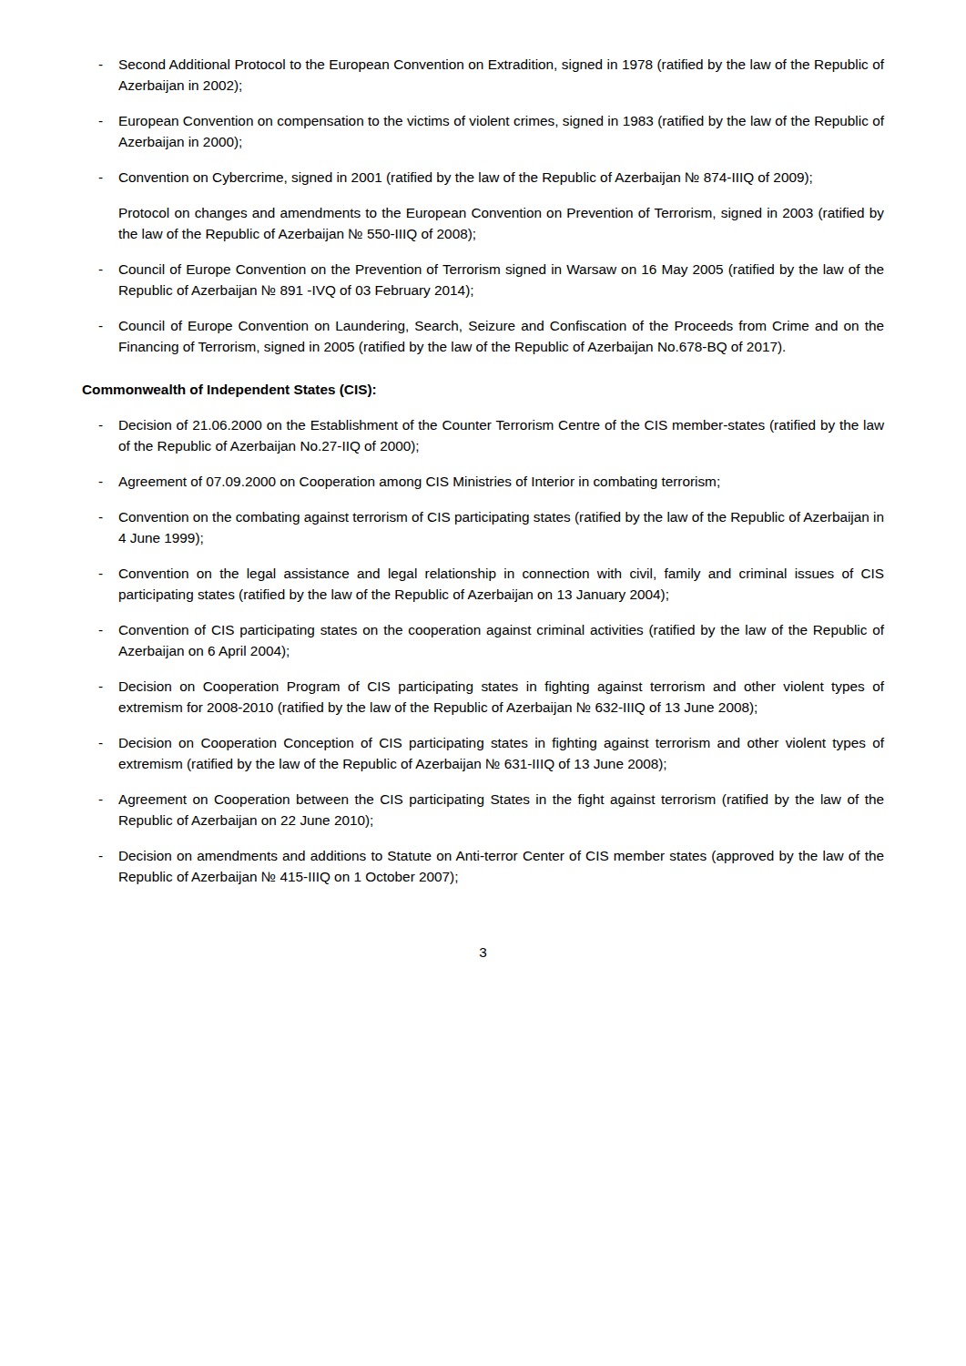Second Additional Protocol to the European Convention on Extradition, signed in 1978 (ratified by the law of the Republic of Azerbaijan in 2002);
European Convention on compensation to the victims of violent crimes, signed in 1983 (ratified by the law of the Republic of Azerbaijan in 2000);
Convention on Cybercrime, signed in 2001 (ratified by the law of the Republic of Azerbaijan № 874-IIIQ of 2009);
Protocol on changes and amendments to the European Convention on Prevention of Terrorism, signed in 2003 (ratified by the law of the Republic of Azerbaijan № 550-IIIQ of 2008);
Council of Europe Convention on the Prevention of Terrorism signed in Warsaw on 16 May 2005 (ratified by the law of the Republic of Azerbaijan № 891 -IVQ of 03 February 2014);
Council of Europe Convention on Laundering, Search, Seizure and Confiscation of the Proceeds from Crime and on the Financing of Terrorism, signed in 2005 (ratified by the law of the Republic of Azerbaijan No.678-BQ of 2017).
Commonwealth of Independent States (CIS):
Decision of 21.06.2000 on the Establishment of the Counter Terrorism Centre of the CIS member-states (ratified by the law of the Republic of Azerbaijan No.27-IIQ of 2000);
Agreement of 07.09.2000 on Cooperation among CIS Ministries of Interior in combating terrorism;
Convention on the combating against terrorism of CIS participating states (ratified by the law of the Republic of Azerbaijan in 4 June 1999);
Convention on the legal assistance and legal relationship in connection with civil, family and criminal issues of CIS participating states (ratified by the law of the Republic of Azerbaijan on 13 January 2004);
Convention of CIS participating states on the cooperation against criminal activities (ratified by the law of the Republic of Azerbaijan on 6 April 2004);
Decision on Cooperation Program of CIS participating states in fighting against terrorism and other violent types of extremism for 2008-2010 (ratified by the law of the Republic of Azerbaijan № 632-IIIQ of 13 June 2008);
Decision on Cooperation Conception of CIS participating states in fighting against terrorism and other violent types of extremism (ratified by the law of the Republic of Azerbaijan № 631-IIIQ of 13 June 2008);
Agreement on Cooperation between the CIS participating States in the fight against terrorism (ratified by the law of the Republic of Azerbaijan on 22 June 2010);
Decision on amendments and additions to Statute on Anti-terror Center of CIS member states (approved by the law of the Republic of Azerbaijan № 415-IIIQ on 1 October 2007);
3